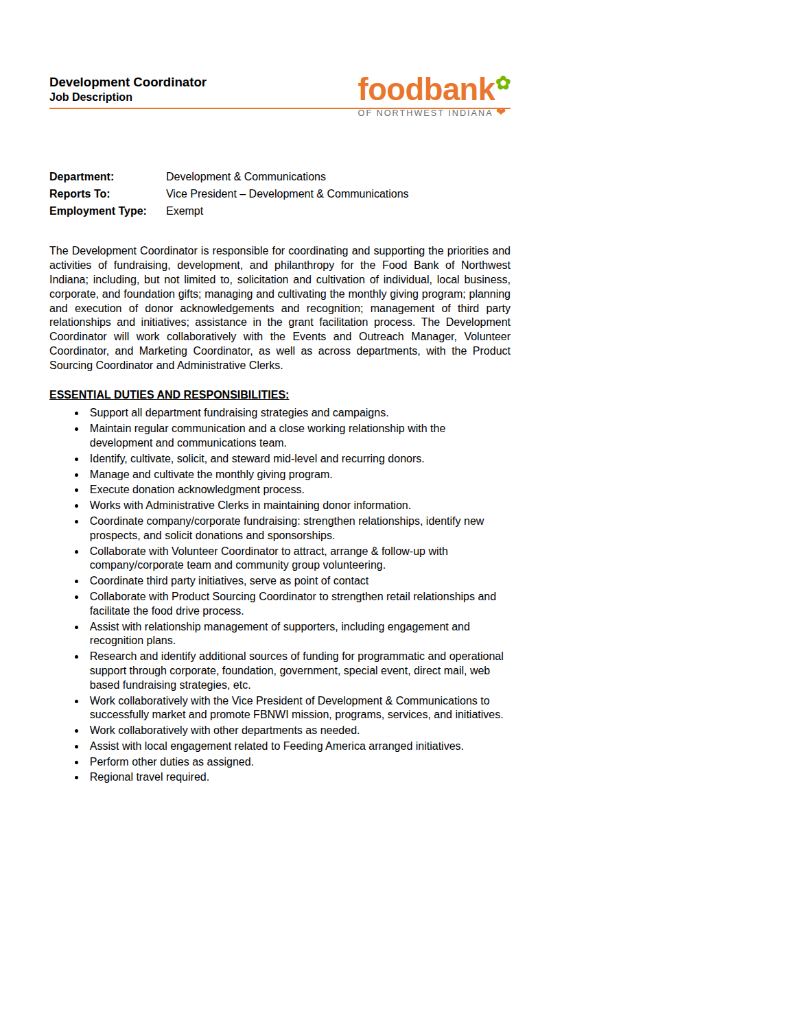foodbank✿
of Northwest Indiana ❤
Development Coordinator
Job Description
| Department: | Development & Communications |
| Reports To: | Vice President – Development & Communications |
| Employment Type: | Exempt |
The Development Coordinator is responsible for coordinating and supporting the priorities and activities of fundraising, development, and philanthropy for the Food Bank of Northwest Indiana; including, but not limited to, solicitation and cultivation of individual, local business, corporate, and foundation gifts; managing and cultivating the monthly giving program; planning and execution of donor acknowledgements and recognition; management of third party relationships and initiatives; assistance in the grant facilitation process. The Development Coordinator will work collaboratively with the Events and Outreach Manager, Volunteer Coordinator, and Marketing Coordinator, as well as across departments, with the Product Sourcing Coordinator and Administrative Clerks.
ESSENTIAL DUTIES AND RESPONSIBILITIES:
Support all department fundraising strategies and campaigns.
Maintain regular communication and a close working relationship with the development and communications team.
Identify, cultivate, solicit, and steward mid-level and recurring donors.
Manage and cultivate the monthly giving program.
Execute donation acknowledgment process.
Works with Administrative Clerks in maintaining donor information.
Coordinate company/corporate fundraising: strengthen relationships, identify new prospects, and solicit donations and sponsorships.
Collaborate with Volunteer Coordinator to attract, arrange & follow-up with company/corporate team and community group volunteering.
Coordinate third party initiatives, serve as point of contact
Collaborate with Product Sourcing Coordinator to strengthen retail relationships and facilitate the food drive process.
Assist with relationship management of supporters, including engagement and recognition plans.
Research and identify additional sources of funding for programmatic and operational support through corporate, foundation, government, special event, direct mail, web based fundraising strategies, etc.
Work collaboratively with the Vice President of Development & Communications to successfully market and promote FBNWI mission, programs, services, and initiatives.
Work collaboratively with other departments as needed.
Assist with local engagement related to Feeding America arranged initiatives.
Perform other duties as assigned.
Regional travel required.